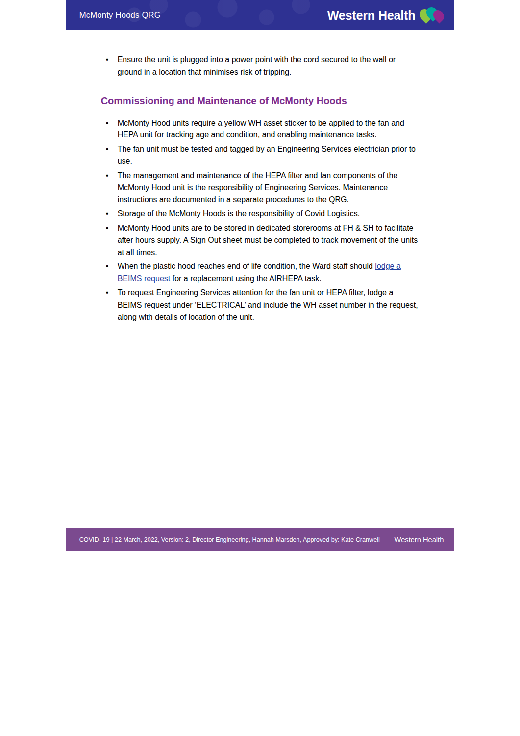McMonty Hoods QRG
Western Health
Ensure the unit is plugged into a power point with the cord secured to the wall or ground in a location that minimises risk of tripping.
Commissioning and Maintenance of McMonty Hoods
McMonty Hood units require a yellow WH asset sticker to be applied to the fan and HEPA unit for tracking age and condition, and enabling maintenance tasks.
The fan unit must be tested and tagged by an Engineering Services electrician prior to use.
The management and maintenance of the HEPA filter and fan components of the McMonty Hood unit is the responsibility of Engineering Services. Maintenance instructions are documented in a separate procedures to the QRG.
Storage of the McMonty Hoods is the responsibility of Covid Logistics.
McMonty Hood units are to be stored in dedicated storerooms at FH & SH to facilitate after hours supply. A Sign Out sheet must be completed to track movement of the units at all times.
When the plastic hood reaches end of life condition, the Ward staff should lodge a BEIMS request for a replacement using the AIRHEPA task.
To request Engineering Services attention for the fan unit or HEPA filter, lodge a BEIMS request under ‘ELECTRICAL’ and include the WH asset number in the request, along with details of location of the unit.
COVID- 19 | 22 March, 2022, Version: 2, Director Engineering, Hannah Marsden, Approved by: Kate Cranwell
Western Health